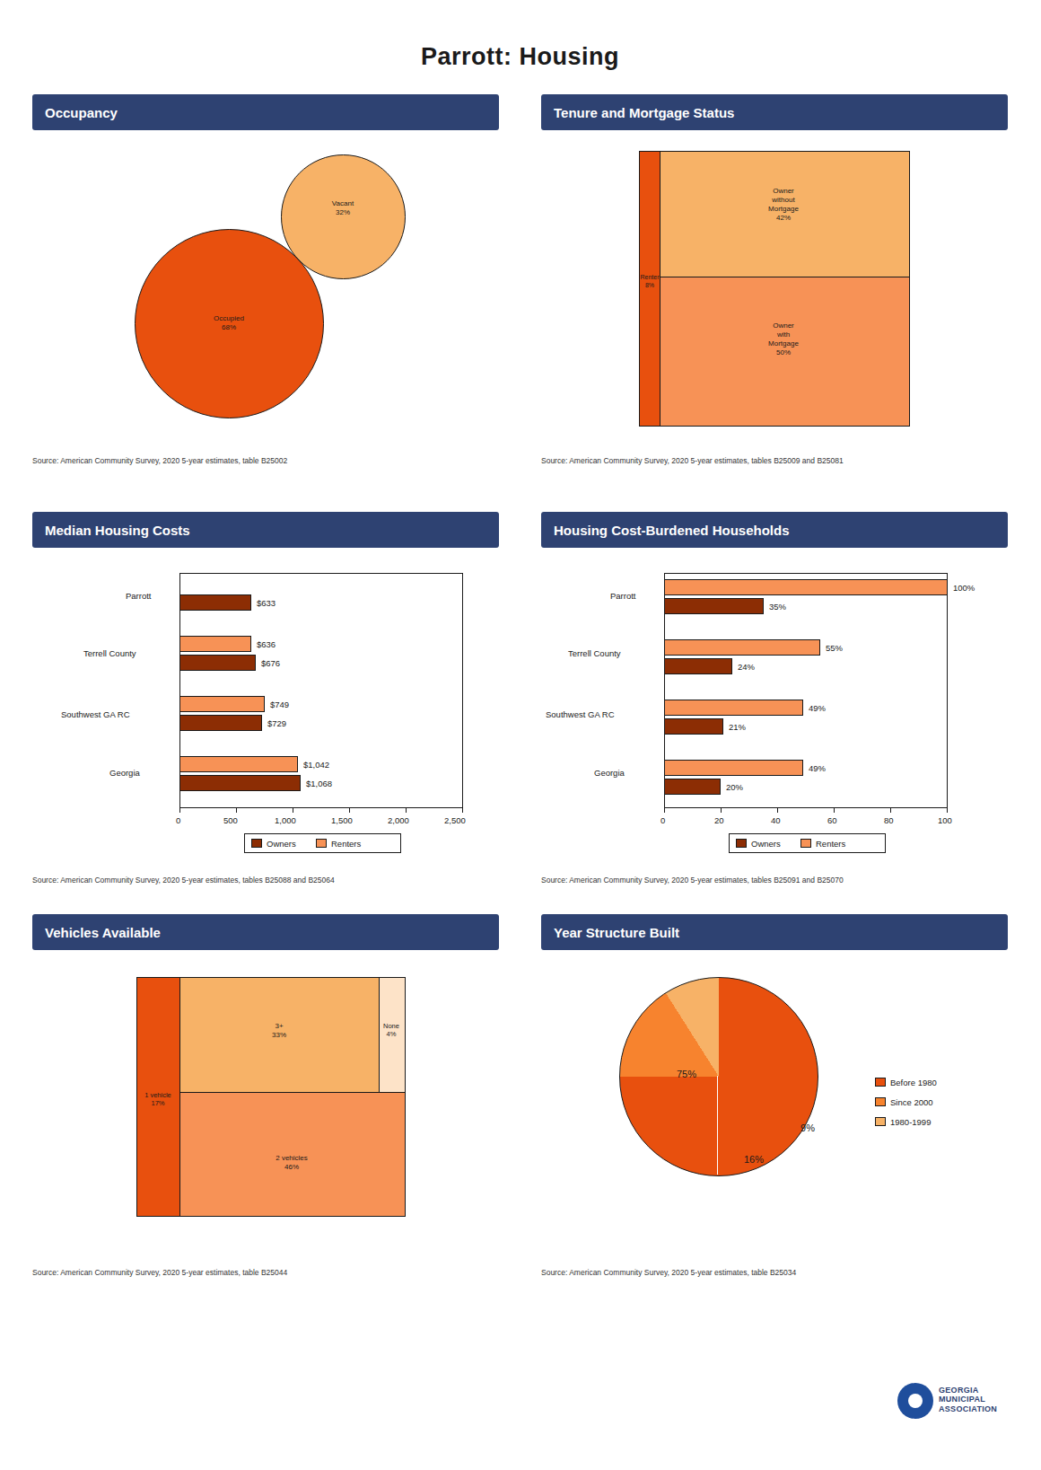Parrott: Housing
Occupancy
Vacant
32%
Occupied
68%
Source: American Community Survey, 2020 5-year estimates, table B25002
Tenure and Mortgage Status
Renter
8%
Owner
without
Mortgage
42%
Owner
with
Mortgage
50%
Source: American Community Survey, 2020 5-year estimates, tables B25009 and B25081
Median Housing Costs
Parrott
Terrell County
Southwest GA RC
Georgia
$633
$636
$676
$749
$729
$1,042
$1,068
0
500
1,000
1,500
2,000
2,500
Owners
Renters
Source: American Community Survey, 2020 5-year estimates, tables B25088 and B25064
Housing Cost-Burdened Households
Parrott
Terrell County
Southwest GA RC
Georgia
100%
35%
55%
24%
49%
21%
49%
20%
0
20
40
60
80
100
Owners
Renters
Source: American Community Survey, 2020 5-year estimates, tables B25091 and B25070
Vehicles Available
1 vehicle
17%
3+
33%
None
4%
2 vehicles
46%
Source: American Community Survey, 2020 5-year estimates, table B25044
Year Structure Built
75%
16%
9%
Before 1980
Since 2000
1980-1999
Source: American Community Survey, 2020 5-year estimates, table B25034
GEORGIA
MUNICIPAL
ASSOCIATION